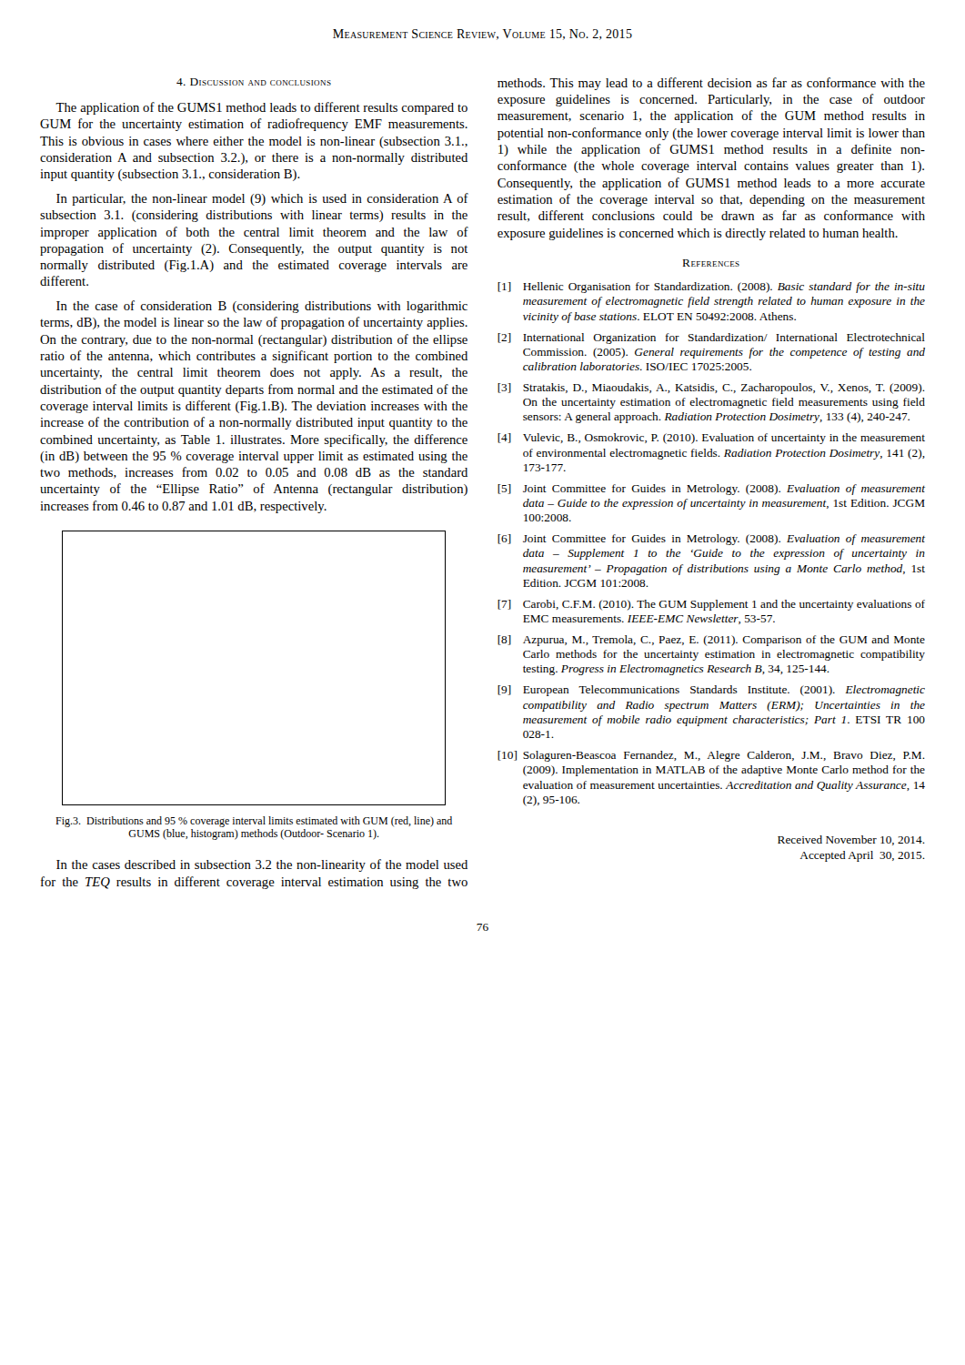Measurement Science Review, Volume 15, No. 2, 2015
4. Discussion and conclusions
The application of the GUMS1 method leads to different results compared to GUM for the uncertainty estimation of radiofrequency EMF measurements. This is obvious in cases where either the model is non-linear (subsection 3.1., consideration A and subsection 3.2.), or there is a non-normally distributed input quantity (subsection 3.1., consideration B).
In particular, the non-linear model (9) which is used in consideration A of subsection 3.1. (considering distributions with linear terms) results in the improper application of both the central limit theorem and the law of propagation of uncertainty (2). Consequently, the output quantity is not normally distributed (Fig.1.A) and the estimated coverage intervals are different.
In the case of consideration B (considering distributions with logarithmic terms, dB), the model is linear so the law of propagation of uncertainty applies. On the contrary, due to the non-normal (rectangular) distribution of the ellipse ratio of the antenna, which contributes a significant portion to the combined uncertainty, the central limit theorem does not apply. As a result, the distribution of the output quantity departs from normal and the estimated of the coverage interval limits is different (Fig.1.B). The deviation increases with the increase of the contribution of a non-normally distributed input quantity to the combined uncertainty, as Table 1. illustrates. More specifically, the difference (in dB) between the 95 % coverage interval upper limit as estimated using the two methods, increases from 0.02 to 0.05 and 0.08 dB as the standard uncertainty of the “Ellipse Ratio” of Antenna (rectangular distribution) increases from 0.46 to 0.87 and 1.01 dB, respectively.
Fig.3. Distributions and 95 % coverage interval limits estimated with GUM (red, line) and GUMS (blue, histogram) methods (Outdoor- Scenario 1).
In the cases described in subsection 3.2 the non-linearity of the model used for the TEQ results in different coverage interval estimation using the two methods. This may lead to a different decision as far as conformance with the exposure guidelines is concerned. Particularly, in the case of outdoor measurement, scenario 1, the application of the GUM method results in potential non-conformance only (the lower coverage interval limit is lower than 1) while the application of GUMS1 method results in a definite non-conformance (the whole coverage interval contains values greater than 1). Consequently, the application of GUMS1 method leads to a more accurate estimation of the coverage interval so that, depending on the measurement result, different conclusions could be drawn as far as conformance with exposure guidelines is concerned which is directly related to human health.
References
[1] Hellenic Organisation for Standardization. (2008). Basic standard for the in-situ measurement of electromagnetic field strength related to human exposure in the vicinity of base stations. ELOT EN 50492:2008. Athens.
[2] International Organization for Standardization/ International Electrotechnical Commission. (2005). General requirements for the competence of testing and calibration laboratories. ISO/IEC 17025:2005.
[3] Stratakis, D., Miaoudakis, A., Katsidis, C., Zacharopoulos, V., Xenos, T. (2009). On the uncertainty estimation of electromagnetic field measurements using field sensors: A general approach. Radiation Protection Dosimetry, 133 (4), 240-247.
[4] Vulevic, B., Osmokrovic, P. (2010). Evaluation of uncertainty in the measurement of environmental electromagnetic fields. Radiation Protection Dosimetry, 141 (2), 173-177.
[5] Joint Committee for Guides in Metrology. (2008). Evaluation of measurement data – Guide to the expression of uncertainty in measurement, 1st Edition. JCGM 100:2008.
[6] Joint Committee for Guides in Metrology. (2008). Evaluation of measurement data – Supplement 1 to the ‘Guide to the expression of uncertainty in measurement’ – Propagation of distributions using a Monte Carlo method, 1st Edition. JCGM 101:2008.
[7] Carobi, C.F.M. (2010). The GUM Supplement 1 and the uncertainty evaluations of EMC measurements. IEEE-EMC Newsletter, 53-57.
[8] Azpurua, M., Tremola, C., Paez, E. (2011). Comparison of the GUM and Monte Carlo methods for the uncertainty estimation in electromagnetic compatibility testing. Progress in Electromagnetics Research B, 34, 125-144.
[9] European Telecommunications Standards Institute. (2001). Electromagnetic compatibility and Radio spectrum Matters (ERM); Uncertainties in the measurement of mobile radio equipment characteristics; Part 1. ETSI TR 100 028-1.
[10] Solaguren-Beascoa Fernandez, M., Alegre Calderon, J.M., Bravo Diez, P.M. (2009). Implementation in MATLAB of the adaptive Monte Carlo method for the evaluation of measurement uncertainties. Accreditation and Quality Assurance, 14 (2), 95-106.
Received November 10, 2014.
Accepted April 30, 2015.
76